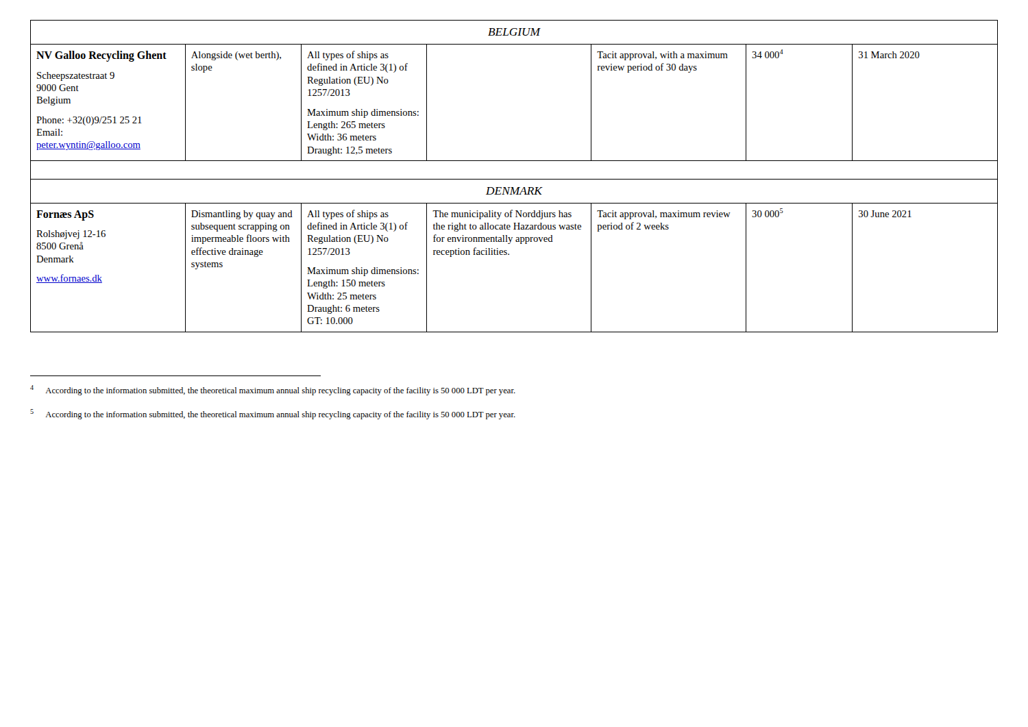| BELGIUM |
| NV Galloo Recycling Ghent Scheepszatestraat 9 9000 Gent Belgium Phone: +32(0)9/251 25 21 Email: peter.wyntin@galloo.com | Alongside (wet berth), slope | All types of ships as defined in Article 3(1) of Regulation (EU) No 1257/2013 Maximum ship dimensions: Length: 265 meters Width: 36 meters Draught: 12,5 meters | | Tacit approval, with a maximum review period of 30 days | 34 000 4 | 31 March 2020 |
| DENMARK |
| Fornæs ApS Rolshøjvej 12-16 8500 Grenå Denmark www.fornaes.dk | Dismantling by quay and subsequent scrapping on impermeable floors with effective drainage systems | All types of ships as defined in Article 3(1) of Regulation (EU) No 1257/2013 Maximum ship dimensions: Length: 150 meters Width: 25 meters Draught: 6 meters GT: 10.000 | The municipality of Norddjurs has the right to allocate Hazardous waste for environmentally approved reception facilities. | Tacit approval, maximum review period of 2 weeks | 30 000 5 | 30 June 2021 |
4 According to the information submitted, the theoretical maximum annual ship recycling capacity of the facility is 50 000 LDT per year.
5 According to the information submitted, the theoretical maximum annual ship recycling capacity of the facility is 50 000 LDT per year.